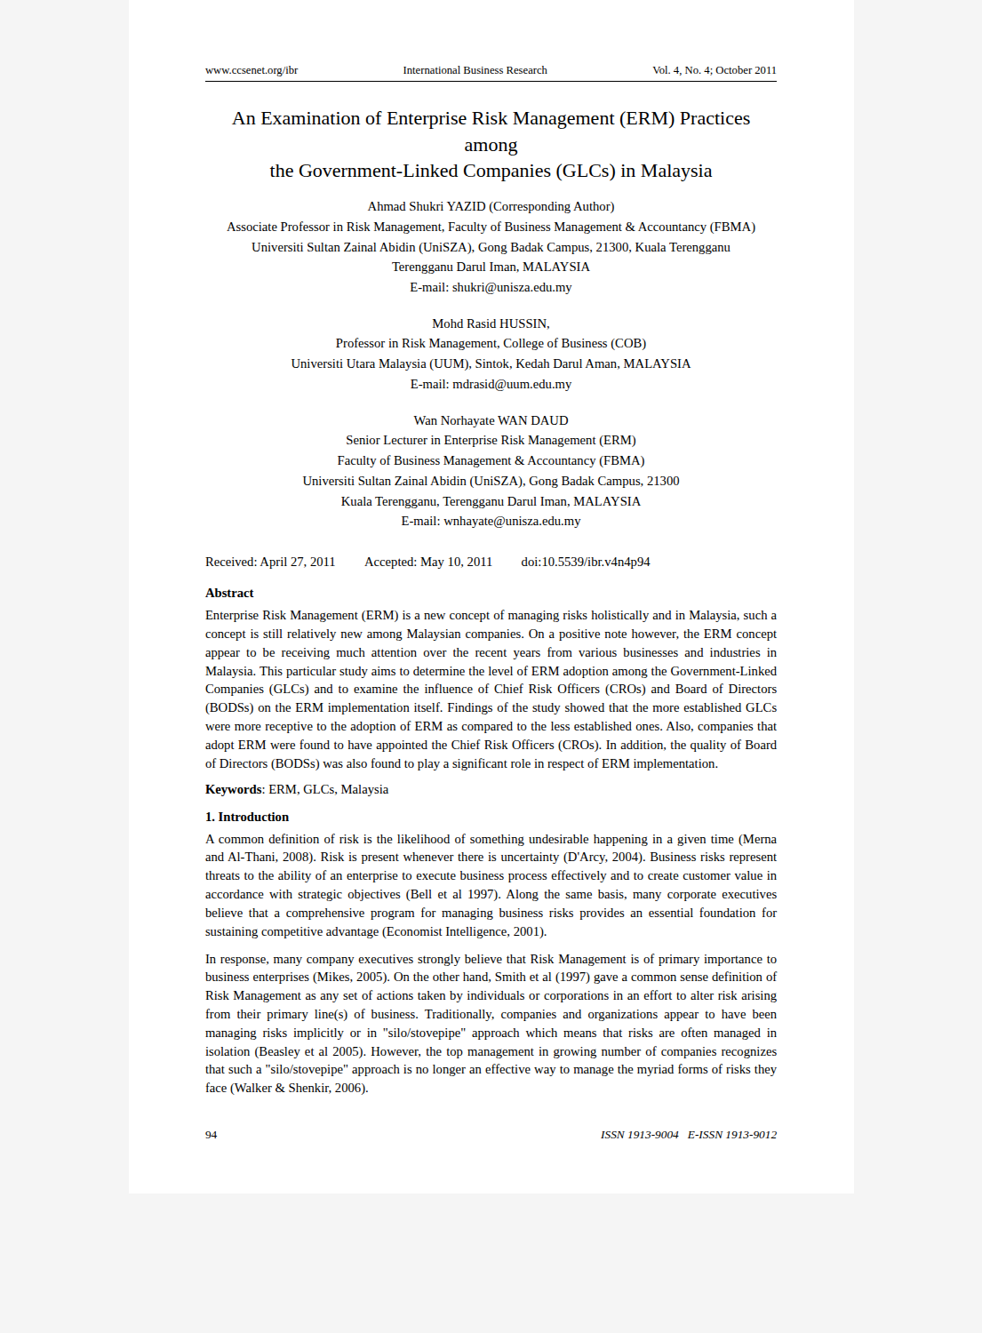www.ccsenet.org/ibr International Business Research Vol. 4, No. 4; October 2011
An Examination of Enterprise Risk Management (ERM) Practices among
the Government-Linked Companies (GLCs) in Malaysia
Ahmad Shukri YAZID (Corresponding Author)
Associate Professor in Risk Management, Faculty of Business Management & Accountancy (FBMA)
Universiti Sultan Zainal Abidin (UniSZA), Gong Badak Campus, 21300, Kuala Terengganu
Terengganu Darul Iman, MALAYSIA
E-mail: shukri@unisza.edu.my
Mohd Rasid HUSSIN,
Professor in Risk Management, College of Business (COB)
Universiti Utara Malaysia (UUM), Sintok, Kedah Darul Aman, MALAYSIA
E-mail: mdrasid@uum.edu.my
Wan Norhayate WAN DAUD
Senior Lecturer in Enterprise Risk Management (ERM)
Faculty of Business Management & Accountancy (FBMA)
Universiti Sultan Zainal Abidin (UniSZA), Gong Badak Campus, 21300
Kuala Terengganu, Terengganu Darul Iman, MALAYSIA
E-mail: wnhayate@unisza.edu.my
Received: April 27, 2011 Accepted: May 10, 2011 doi:10.5539/ibr.v4n4p94
Abstract
Enterprise Risk Management (ERM) is a new concept of managing risks holistically and in Malaysia, such a concept is still relatively new among Malaysian companies. On a positive note however, the ERM concept appear to be receiving much attention over the recent years from various businesses and industries in Malaysia. This particular study aims to determine the level of ERM adoption among the Government-Linked Companies (GLCs) and to examine the influence of Chief Risk Officers (CROs) and Board of Directors (BODSs) on the ERM implementation itself. Findings of the study showed that the more established GLCs were more receptive to the adoption of ERM as compared to the less established ones. Also, companies that adopt ERM were found to have appointed the Chief Risk Officers (CROs). In addition, the quality of Board of Directors (BODSs) was also found to play a significant role in respect of ERM implementation.
Keywords: ERM, GLCs, Malaysia
1. Introduction
A common definition of risk is the likelihood of something undesirable happening in a given time (Merna and Al-Thani, 2008). Risk is present whenever there is uncertainty (D'Arcy, 2004). Business risks represent threats to the ability of an enterprise to execute business process effectively and to create customer value in accordance with strategic objectives (Bell et al 1997). Along the same basis, many corporate executives believe that a comprehensive program for managing business risks provides an essential foundation for sustaining competitive advantage (Economist Intelligence, 2001).
In response, many company executives strongly believe that Risk Management is of primary importance to business enterprises (Mikes, 2005). On the other hand, Smith et al (1997) gave a common sense definition of Risk Management as any set of actions taken by individuals or corporations in an effort to alter risk arising from their primary line(s) of business. Traditionally, companies and organizations appear to have been managing risks implicitly or in "silo/stovepipe" approach which means that risks are often managed in isolation (Beasley et al 2005). However, the top management in growing number of companies recognizes that such a "silo/stovepipe" approach is no longer an effective way to manage the myriad forms of risks they face (Walker & Shenkir, 2006).
94 ISSN 1913-9004 E-ISSN 1913-9012